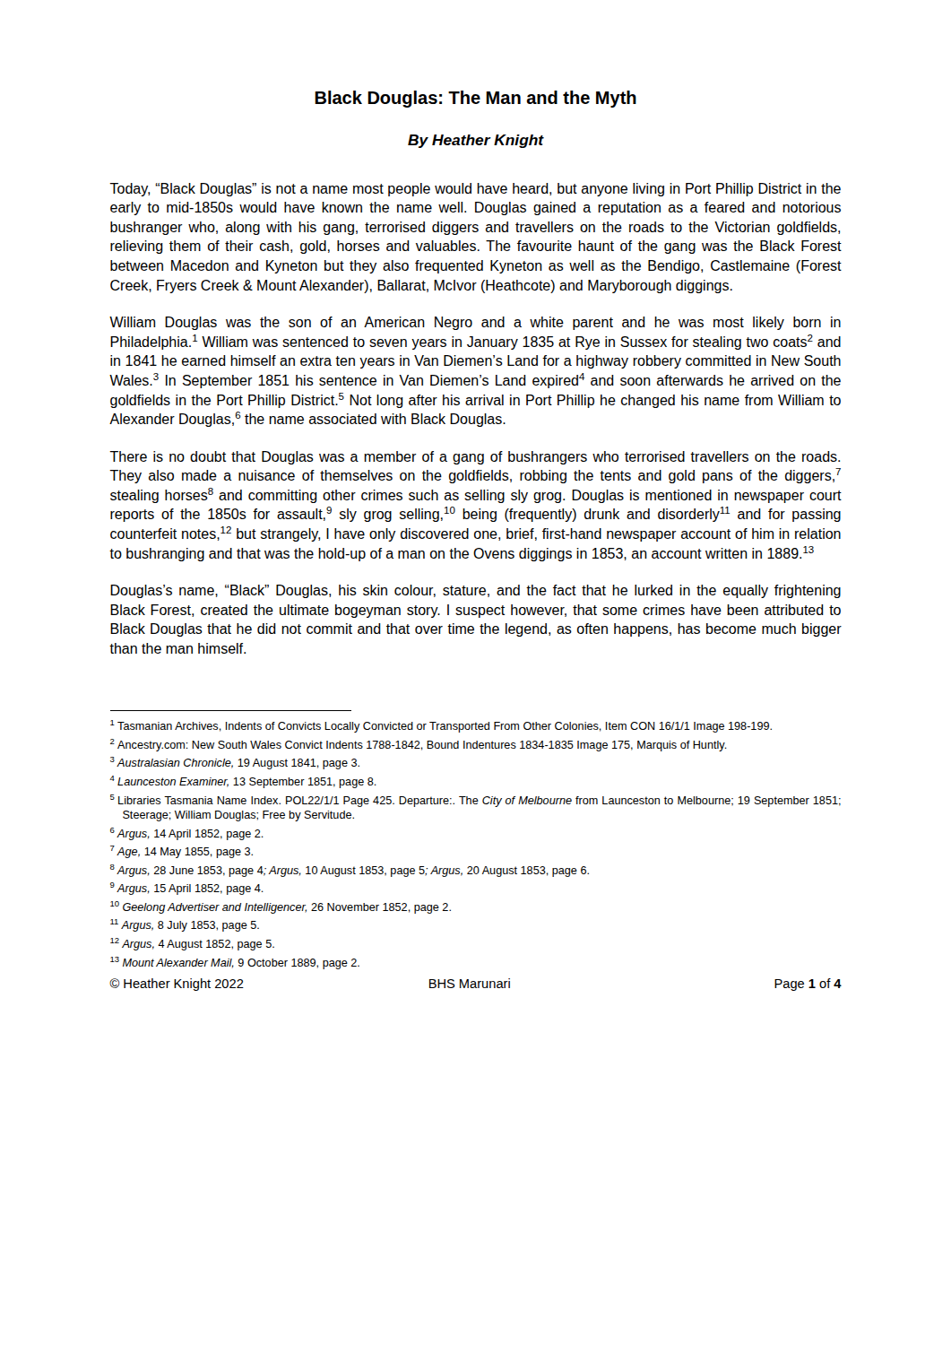Black Douglas: The Man and the Myth
By Heather Knight
Today, “Black Douglas” is not a name most people would have heard, but anyone living in Port Phillip District in the early to mid-1850s would have known the name well. Douglas gained a reputation as a feared and notorious bushranger who, along with his gang, terrorised diggers and travellers on the roads to the Victorian goldfields, relieving them of their cash, gold, horses and valuables. The favourite haunt of the gang was the Black Forest between Macedon and Kyneton but they also frequented Kyneton as well as the Bendigo, Castlemaine (Forest Creek, Fryers Creek & Mount Alexander), Ballarat, McIvor (Heathcote) and Maryborough diggings.
William Douglas was the son of an American Negro and a white parent and he was most likely born in Philadelphia.1 William was sentenced to seven years in January 1835 at Rye in Sussex for stealing two coats2 and in 1841 he earned himself an extra ten years in Van Diemen’s Land for a highway robbery committed in New South Wales.3 In September 1851 his sentence in Van Diemen’s Land expired4 and soon afterwards he arrived on the goldfields in the Port Phillip District.5 Not long after his arrival in Port Phillip he changed his name from William to Alexander Douglas,6 the name associated with Black Douglas.
There is no doubt that Douglas was a member of a gang of bushrangers who terrorised travellers on the roads. They also made a nuisance of themselves on the goldfields, robbing the tents and gold pans of the diggers,7 stealing horses8 and committing other crimes such as selling sly grog. Douglas is mentioned in newspaper court reports of the 1850s for assault,9 sly grog selling,10 being (frequently) drunk and disorderly11 and for passing counterfeit notes,12 but strangely, I have only discovered one, brief, first-hand newspaper account of him in relation to bushranging and that was the hold-up of a man on the Ovens diggings in 1853, an account written in 1889.13
Douglas’s name, “Black” Douglas, his skin colour, stature, and the fact that he lurked in the equally frightening Black Forest, created the ultimate bogeyman story. I suspect however, that some crimes have been attributed to Black Douglas that he did not commit and that over time the legend, as often happens, has become much bigger than the man himself.
Tasmanian Archives, Indents of Convicts Locally Convicted or Transported From Other Colonies, Item CON 16/1/1 Image 198-199.
Ancestry.com: New South Wales Convict Indents 1788-1842, Bound Indentures 1834-1835 Image 175, Marquis of Huntly.
Australasian Chronicle, 19 August 1841, page 3.
Launceston Examiner, 13 September 1851, page 8.
Libraries Tasmania Name Index. POL22/1/1 Page 425. Departure:. The City of Melbourne from Launceston to Melbourne; 19 September 1851; Steerage; William Douglas; Free by Servitude.
Argus, 14 April 1852, page 2.
Age, 14 May 1855, page 3.
Argus, 28 June 1853, page 4; Argus, 10 August 1853, page 5; Argus, 20 August 1853, page 6.
Argus, 15 April 1852, page 4.
Geelong Advertiser and Intelligencer, 26 November 1852, page 2.
Argus, 8 July 1853, page 5.
Argus, 4 August 1852, page 5.
Mount Alexander Mail, 9 October 1889, page 2.
© Heather Knight 2022 BHS Marunari Page 1 of 4